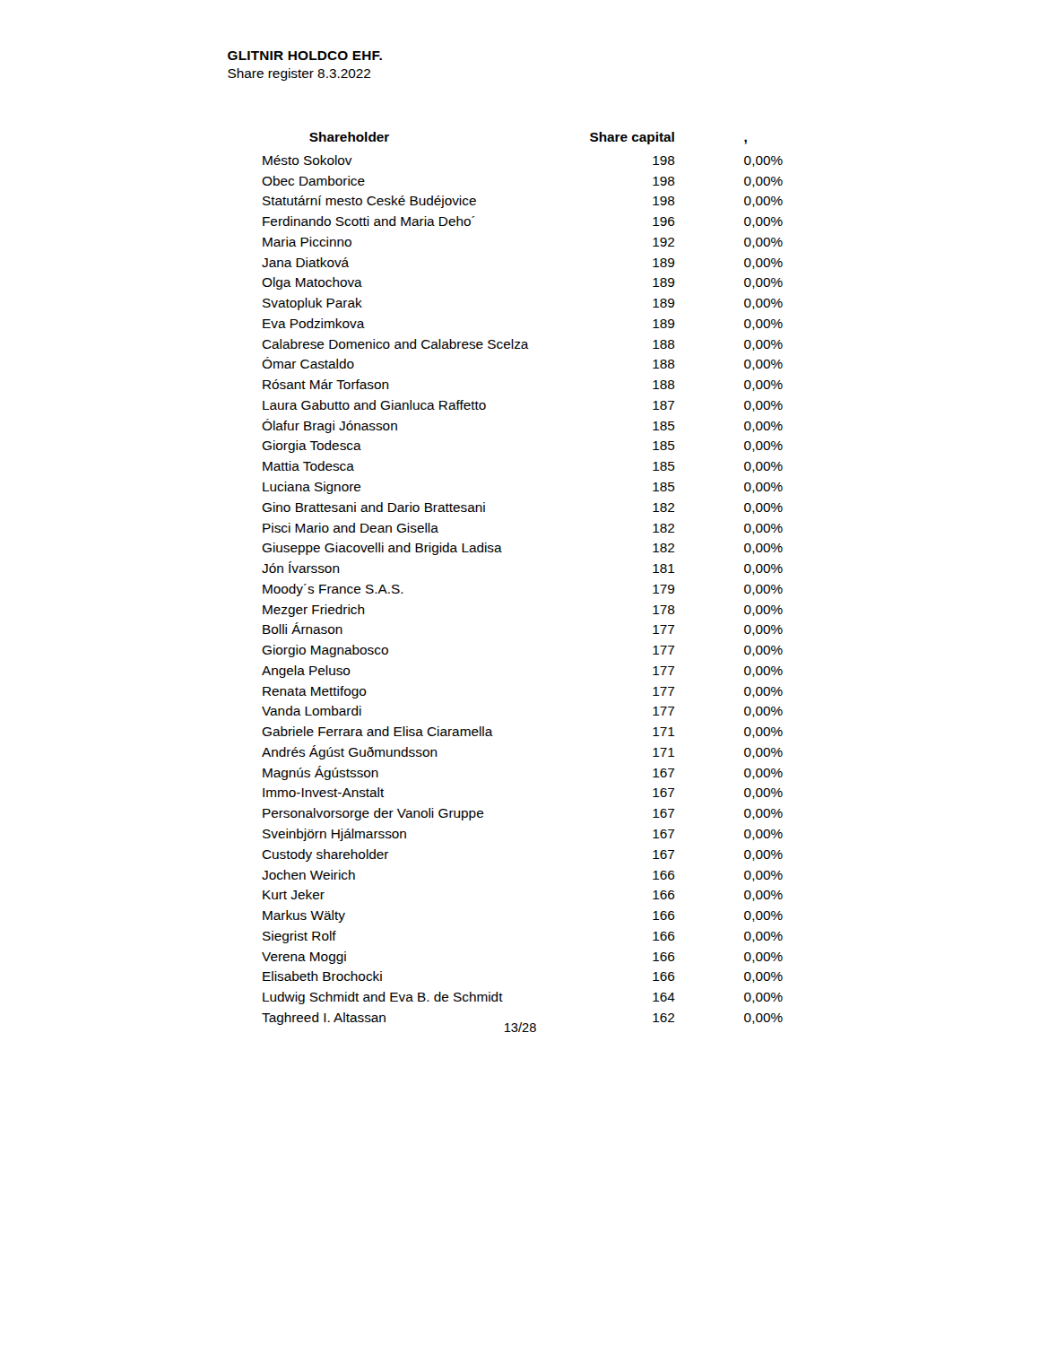GLITNIR HOLDCO EHF.
Share register 8.3.2022
| Shareholder | Share capital | , |
| --- | --- | --- |
| Mésto Sokolov | 198 | 0,00% |
| Obec Damborice | 198 | 0,00% |
| Statutární mesto Ceské Budéjovice | 198 | 0,00% |
| Ferdinando Scotti and Maria Deho´ | 196 | 0,00% |
| Maria Piccinno | 192 | 0,00% |
| Jana Diatková | 189 | 0,00% |
| Olga Matochova | 189 | 0,00% |
| Svatopluk Parak | 189 | 0,00% |
| Eva Podzimkova | 189 | 0,00% |
| Calabrese Domenico and Calabrese Scelza | 188 | 0,00% |
| Ómar Castaldo | 188 | 0,00% |
| Rósant Már Torfason | 188 | 0,00% |
| Laura Gabutto and Gianluca Raffetto | 187 | 0,00% |
| Ólafur Bragi Jónasson | 185 | 0,00% |
| Giorgia Todesca | 185 | 0,00% |
| Mattia Todesca | 185 | 0,00% |
| Luciana Signore | 185 | 0,00% |
| Gino Brattesani and Dario Brattesani | 182 | 0,00% |
| Pisci Mario and Dean Gisella | 182 | 0,00% |
| Giuseppe Giacovelli and Brigida Ladisa | 182 | 0,00% |
| Jón Ívarsson | 181 | 0,00% |
| Moody´s France S.A.S. | 179 | 0,00% |
| Mezger Friedrich | 178 | 0,00% |
| Bolli Árnason | 177 | 0,00% |
| Giorgio Magnabosco | 177 | 0,00% |
| Angela Peluso | 177 | 0,00% |
| Renata Mettifogo | 177 | 0,00% |
| Vanda Lombardi | 177 | 0,00% |
| Gabriele Ferrara and Elisa Ciaramella | 171 | 0,00% |
| Andrés Ágúst Guðmundsson | 171 | 0,00% |
| Magnús Ágústsson | 167 | 0,00% |
| Immo-Invest-Anstalt | 167 | 0,00% |
| Personalvorsorge der Vanoli Gruppe | 167 | 0,00% |
| Sveinbjörn Hjálmarsson | 167 | 0,00% |
| Custody shareholder | 167 | 0,00% |
| Jochen Weirich | 166 | 0,00% |
| Kurt Jeker | 166 | 0,00% |
| Markus Wälty | 166 | 0,00% |
| Siegrist Rolf | 166 | 0,00% |
| Verena Moggi | 166 | 0,00% |
| Elisabeth Brochocki | 166 | 0,00% |
| Ludwig Schmidt and Eva B. de Schmidt | 164 | 0,00% |
| Taghreed I. Altassan | 162 | 0,00% |
13/28